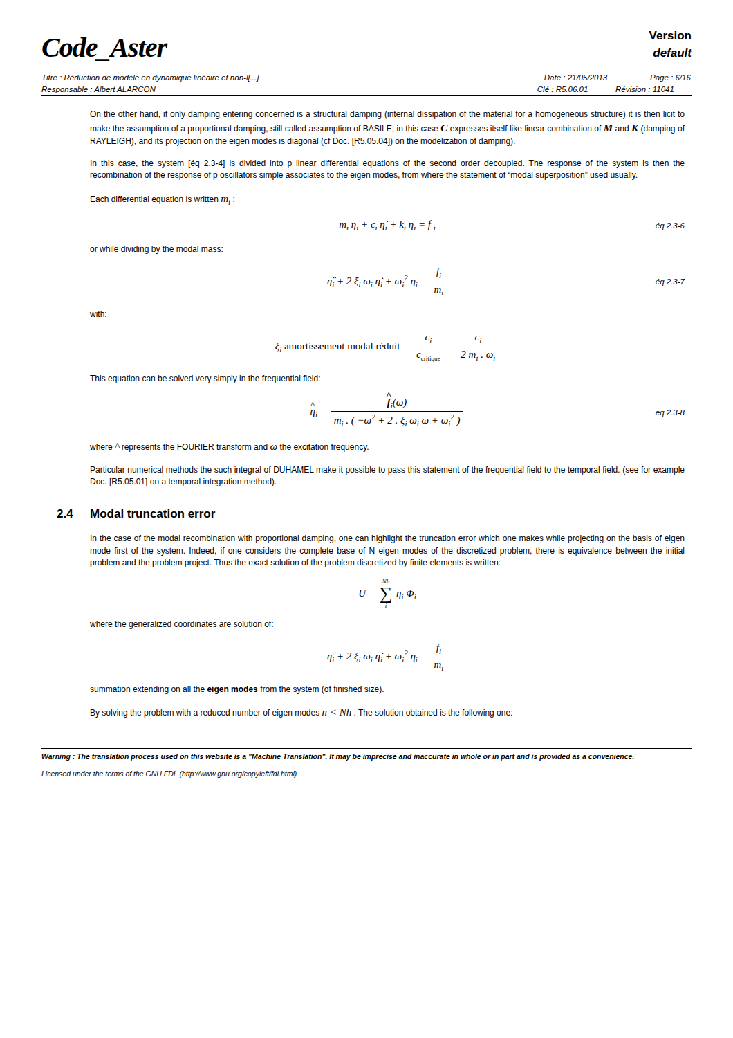Code_Aster
Version
default
Titre : Réduction de modèle en dynamique linéaire et non-l[...]
Date : 21/05/2013 Page : 6/16
Responsable : Albert ALARCON
Clé : R5.06.01 Révision : 11041
On the other hand, if only damping entering concerned is a structural damping (internal dissipation of the material for a homogeneous structure) it is then licit to make the assumption of a proportional damping, still called assumption of BASILE, in this case C expresses itself like linear combination of M and K (damping of RAYLEIGH), and its projection on the eigen modes is diagonal (cf Doc. [R5.05.04]) on the modelization of damping).
In this case, the system [éq 2.3-4] is divided into p linear differential equations of the second order decoupled. The response of the system is then the recombination of the response of p oscillators simple associates to the eigen modes, from where the statement of “modal superposition” used usually.
Each differential equation is written mi :
mi η̈i + ci η̇i + ki ηi = f i éq 2.3-6
or while dividing by the modal mass:
η̈i + 2 ξi ωi η̇i + ωi2 ηi = fi mi éq 2.3-7
with:
ξi amortissement modal réduit = ci ccritique = ci 2 mi . ωi
This equation can be solved very simply in the frequential field:
ηi = fi(ω) mi . ( −ω2 + 2 . ξi ωi ω + ωi2 ) éq 2.3-8
where ^ represents the FOURIER transform and ω the excitation frequency.
Particular numerical methods the such integral of DUHAMEL make it possible to pass this statement of the frequential field to the temporal field. (see for example Doc. [R5.05.01] on a temporal integration method).
2.4 Modal truncation error
In the case of the modal recombination with proportional damping, one can highlight the truncation error which one makes while projecting on the basis of eigen mode first of the system. Indeed, if one considers the complete base of N eigen modes of the discretized problem, there is equivalence between the initial problem and the problem project. Thus the exact solution of the problem discretized by finite elements is written:
U = Nh∑i ηi Φi
where the generalized coordinates are solution of:
η̈i + 2 ξi ωi η̇i + ωi2 ηi = fi mi
summation extending on all the eigen modes from the system (of finished size).
By solving the problem with a reduced number of eigen modes n < Nh . The solution obtained is the following one:
Warning : The translation process used on this website is a "Machine Translation". It may be imprecise and inaccurate in whole or in part and is provided as a convenience.
Licensed under the terms of the GNU FDL (http://www.gnu.org/copyleft/fdl.html)